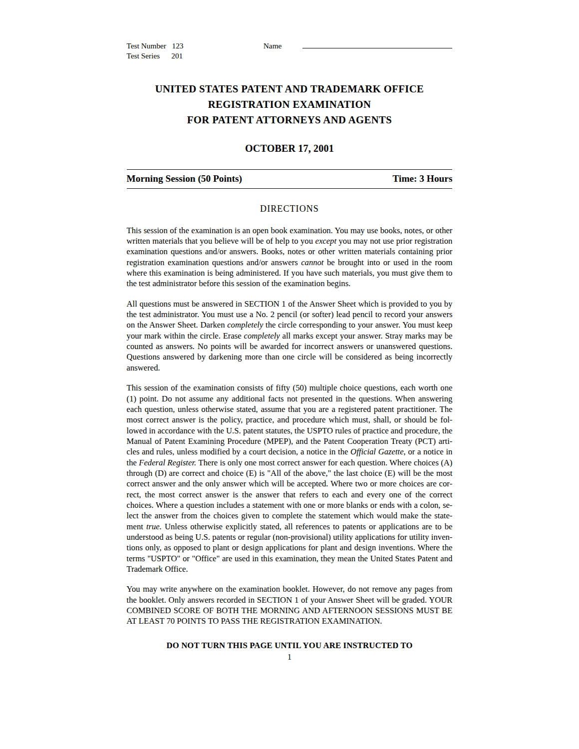| Test Number 123 Test Series 201 | Name | |
UNITED STATES PATENT AND TRADEMARK OFFICE REGISTRATION EXAMINATION FOR PATENT ATTORNEYS AND AGENTS
OCTOBER 17, 2001
Morning Session (50 Points) Time: 3 Hours
DIRECTIONS
This session of the examination is an open book examination. You may use books, notes, or other written materials that you believe will be of help to you except you may not use prior registration examination questions and/or answers. Books, notes or other written materials containing prior registration examination questions and/or answers cannot be brought into or used in the room where this examination is being administered. If you have such materials, you must give them to the test administrator before this session of the examination begins.
All questions must be answered in SECTION 1 of the Answer Sheet which is provided to you by the test administrator. You must use a No. 2 pencil (or softer) lead pencil to record your answers on the Answer Sheet. Darken completely the circle corresponding to your answer. You must keep your mark within the circle. Erase completely all marks except your answer. Stray marks may be counted as answers. No points will be awarded for incorrect answers or unanswered questions. Questions answered by darkening more than one circle will be considered as being incorrectly answered.
This session of the examination consists of fifty (50) multiple choice questions, each worth one (1) point. Do not assume any additional facts not presented in the questions. When answering each question, unless otherwise stated, assume that you are a registered patent practitioner. The most correct answer is the policy, practice, and procedure which must, shall, or should be followed in accordance with the U.S. patent statutes, the USPTO rules of practice and procedure, the Manual of Patent Examining Procedure (MPEP), and the Patent Cooperation Treaty (PCT) articles and rules, unless modified by a court decision, a notice in the Official Gazette, or a notice in the Federal Register. There is only one most correct answer for each question. Where choices (A) through (D) are correct and choice (E) is "All of the above," the last choice (E) will be the most correct answer and the only answer which will be accepted. Where two or more choices are correct, the most correct answer is the answer that refers to each and every one of the correct choices. Where a question includes a statement with one or more blanks or ends with a colon, select the answer from the choices given to complete the statement which would make the statement true. Unless otherwise explicitly stated, all references to patents or applications are to be understood as being U.S. patents or regular (non-provisional) utility applications for utility inventions only, as opposed to plant or design applications for plant and design inventions. Where the terms "USPTO" or "Office" are used in this examination, they mean the United States Patent and Trademark Office.
You may write anywhere on the examination booklet. However, do not remove any pages from the booklet. Only answers recorded in SECTION 1 of your Answer Sheet will be graded. YOUR COMBINED SCORE OF BOTH THE MORNING AND AFTERNOON SESSIONS MUST BE AT LEAST 70 POINTS TO PASS THE REGISTRATION EXAMINATION.
DO NOT TURN THIS PAGE UNTIL YOU ARE INSTRUCTED TO
1